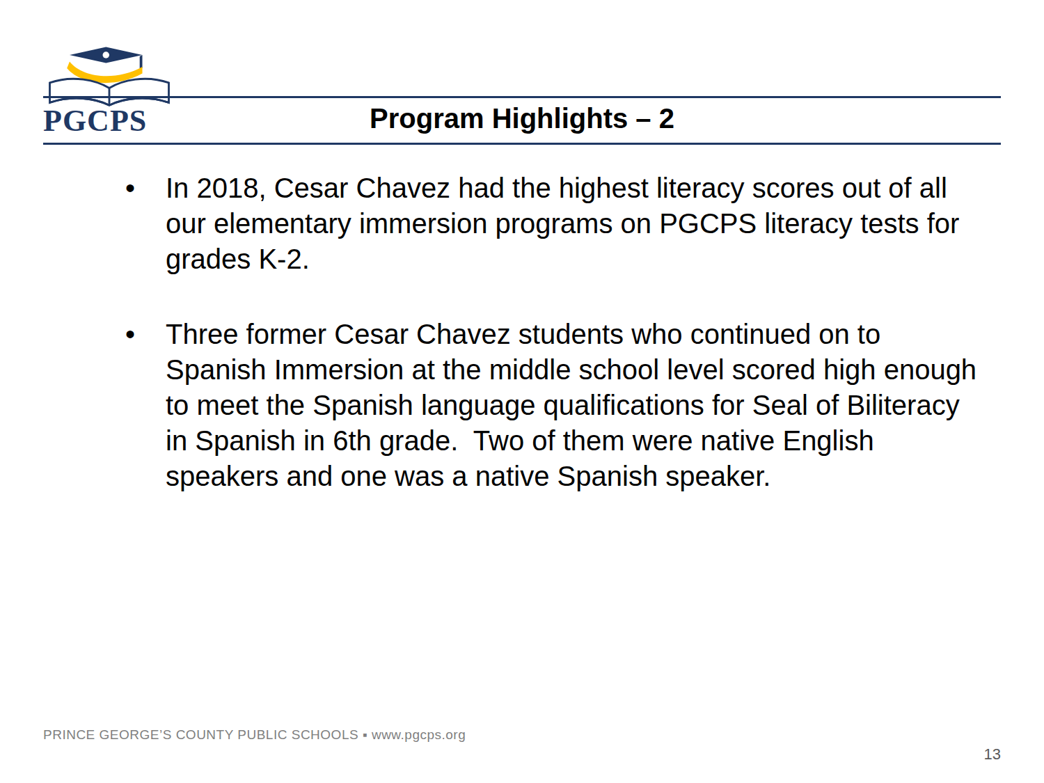PGCPS
Program Highlights – 2
In 2018, Cesar Chavez had the highest literacy scores out of all our elementary immersion programs on PGCPS literacy tests for grades K-2.
Three former Cesar Chavez students who continued on to Spanish Immersion at the middle school level scored high enough to meet the Spanish language qualifications for Seal of Biliteracy in Spanish in 6th grade. Two of them were native English speakers and one was a native Spanish speaker.
PRINCE GEORGE’S COUNTY PUBLIC SCHOOLS ▪ www.pgcps.org
13